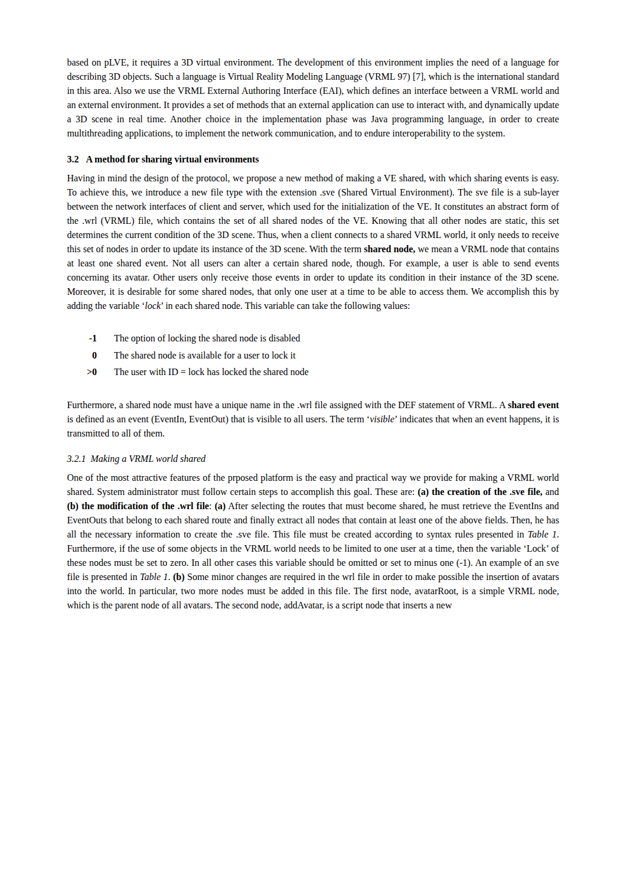based on pLVE, it requires a 3D virtual environment. The development of this environment implies the need of a language for describing 3D objects. Such a language is Virtual Reality Modeling Language (VRML 97) [7], which is the international standard in this area. Also we use the VRML External Authoring Interface (EAI), which defines an interface between a VRML world and an external environment. It provides a set of methods that an external application can use to interact with, and dynamically update a 3D scene in real time. Another choice in the implementation phase was Java programming language, in order to create multithreading applications, to implement the network communication, and to endure interoperability to the system.
3.2 A method for sharing virtual environments
Having in mind the design of the protocol, we propose a new method of making a VE shared, with which sharing events is easy. To achieve this, we introduce a new file type with the extension .sve (Shared Virtual Environment). The sve file is a sub-layer between the network interfaces of client and server, which used for the initialization of the VE. It constitutes an abstract form of the .wrl (VRML) file, which contains the set of all shared nodes of the VE. Knowing that all other nodes are static, this set determines the current condition of the 3D scene. Thus, when a client connects to a shared VRML world, it only needs to receive this set of nodes in order to update its instance of the 3D scene. With the term shared node, we mean a VRML node that contains at least one shared event. Not all users can alter a certain shared node, though. For example, a user is able to send events concerning its avatar. Other users only receive those events in order to update its condition in their instance of the 3D scene. Moreover, it is desirable for some shared nodes, that only one user at a time to be able to access them. We accomplish this by adding the variable ‘lock’ in each shared node. This variable can take the following values:
| -1 | The option of locking the shared node is disabled |
| 0 | The shared node is available for a user to lock it |
| >0 | The user with ID = lock has locked the shared node |
Furthermore, a shared node must have a unique name in the .wrl file assigned with the DEF statement of VRML. A shared event is defined as an event (EventIn, EventOut) that is visible to all users. The term ‘visible’ indicates that when an event happens, it is transmitted to all of them.
3.2.1 Making a VRML world shared
One of the most attractive features of the prposed platform is the easy and practical way we provide for making a VRML world shared. System administrator must follow certain steps to accomplish this goal. These are: (a) the creation of the .sve file, and (b) the modification of the .wrl file: (a) After selecting the routes that must become shared, he must retrieve the EventIns and EventOuts that belong to each shared route and finally extract all nodes that contain at least one of the above fields. Then, he has all the necessary information to create the .sve file. This file must be created according to syntax rules presented in Table 1. Furthermore, if the use of some objects in the VRML world needs to be limited to one user at a time, then the variable ‘Lock’ of these nodes must be set to zero. In all other cases this variable should be omitted or set to minus one (-1). An example of an sve file is presented in Table 1. (b) Some minor changes are required in the wrl file in order to make possible the insertion of avatars into the world. In particular, two more nodes must be added in this file. The first node, avatarRoot, is a simple VRML node, which is the parent node of all avatars. The second node, addAvatar, is a script node that inserts a new